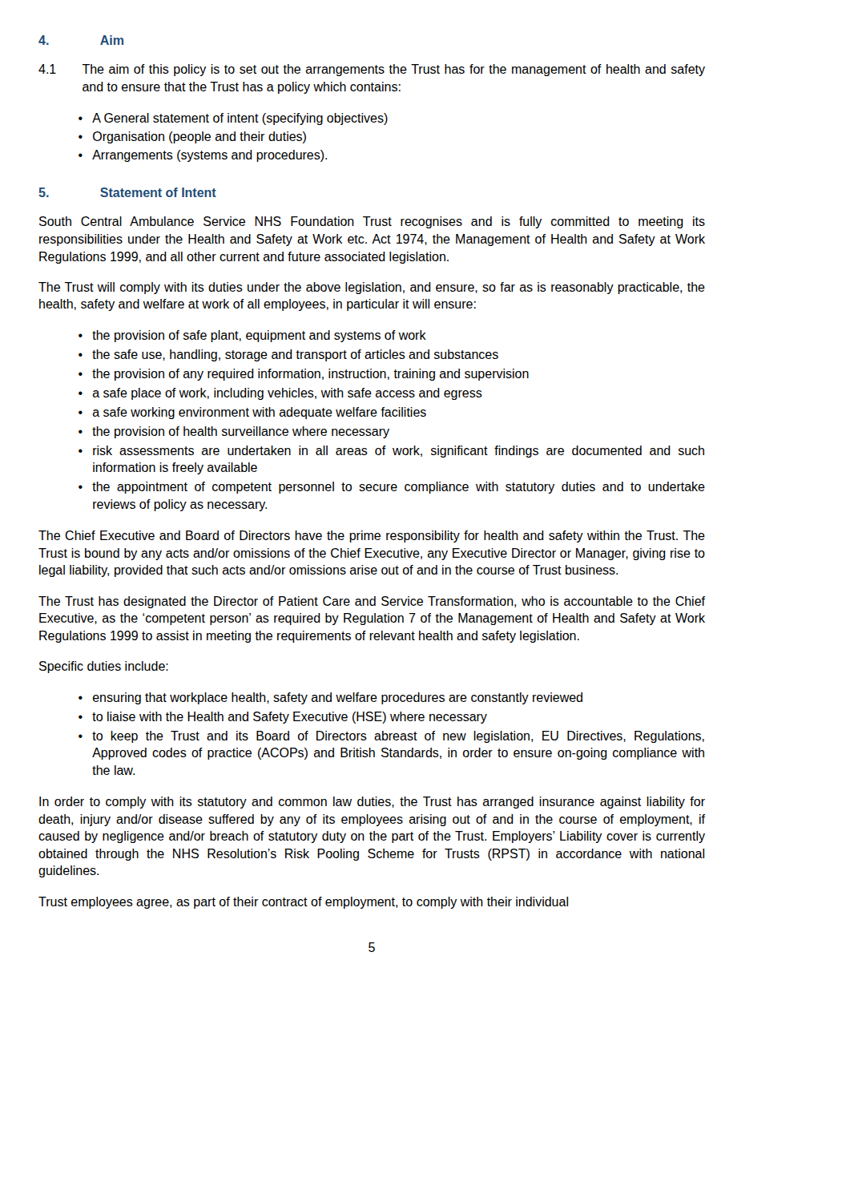4. Aim
4.1 The aim of this policy is to set out the arrangements the Trust has for the management of health and safety and to ensure that the Trust has a policy which contains:
A General statement of intent (specifying objectives)
Organisation (people and their duties)
Arrangements (systems and procedures).
5. Statement of Intent
South Central Ambulance Service NHS Foundation Trust recognises and is fully committed to meeting its responsibilities under the Health and Safety at Work etc. Act 1974, the Management of Health and Safety at Work Regulations 1999, and all other current and future associated legislation.
The Trust will comply with its duties under the above legislation, and ensure, so far as is reasonably practicable, the health, safety and welfare at work of all employees, in particular it will ensure:
the provision of safe plant, equipment and systems of work
the safe use, handling, storage and transport of articles and substances
the provision of any required information, instruction, training and supervision
a safe place of work, including vehicles, with safe access and egress
a safe working environment with adequate welfare facilities
the provision of health surveillance where necessary
risk assessments are undertaken in all areas of work, significant findings are documented and such information is freely available
the appointment of competent personnel to secure compliance with statutory duties and to undertake reviews of policy as necessary.
The Chief Executive and Board of Directors have the prime responsibility for health and safety within the Trust. The Trust is bound by any acts and/or omissions of the Chief Executive, any Executive Director or Manager, giving rise to legal liability, provided that such acts and/or omissions arise out of and in the course of Trust business.
The Trust has designated the Director of Patient Care and Service Transformation, who is accountable to the Chief Executive, as the ‘competent person’ as required by Regulation 7 of the Management of Health and Safety at Work Regulations 1999 to assist in meeting the requirements of relevant health and safety legislation.
Specific duties include:
ensuring that workplace health, safety and welfare procedures are constantly reviewed
to liaise with the Health and Safety Executive (HSE) where necessary
to keep the Trust and its Board of Directors abreast of new legislation, EU Directives, Regulations, Approved codes of practice (ACOPs) and British Standards, in order to ensure on-going compliance with the law.
In order to comply with its statutory and common law duties, the Trust has arranged insurance against liability for death, injury and/or disease suffered by any of its employees arising out of and in the course of employment, if caused by negligence and/or breach of statutory duty on the part of the Trust. Employers’ Liability cover is currently obtained through the NHS Resolution’s Risk Pooling Scheme for Trusts (RPST) in accordance with national guidelines.
Trust employees agree, as part of their contract of employment, to comply with their individual
5